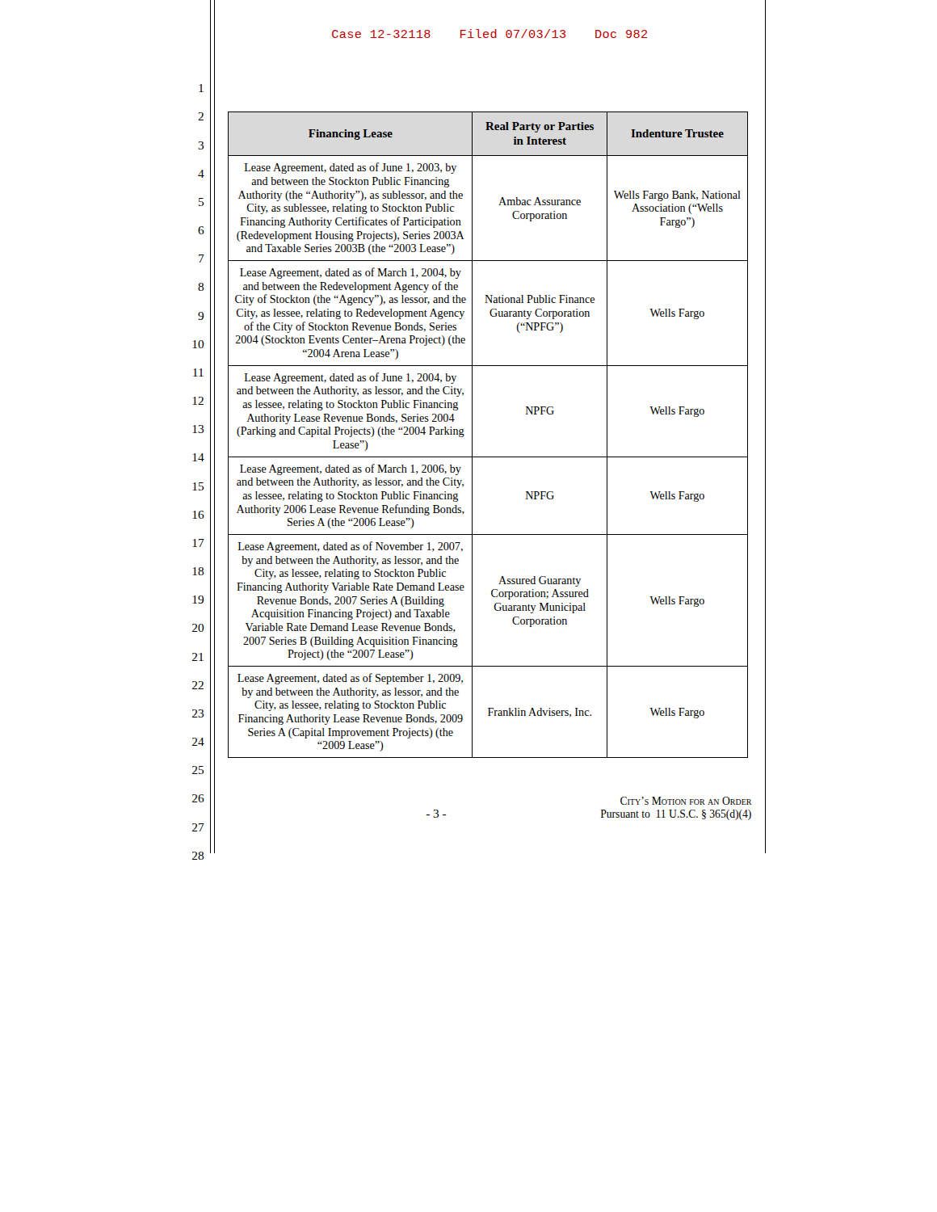Case 12-32118 Filed 07/03/13 Doc 982
1
2
3
4
5
6
7
8
9
10
11
12
13
14
15
16
17
18
19
20
21
22
23
24
25
26
27
28
| Financing Lease | Real Party or Parties in Interest | Indenture Trustee |
| --- | --- | --- |
| Lease Agreement, dated as of June 1, 2003, by and between the Stockton Public Financing Authority (the “Authority”), as sublessor, and the City, as sublessee, relating to Stockton Public Financing Authority Certificates of Participation (Redevelopment Housing Projects), Series 2003A and Taxable Series 2003B (the “2003 Lease”) | Ambac Assurance Corporation | Wells Fargo Bank, National Association (“Wells Fargo”) |
| Lease Agreement, dated as of March 1, 2004, by and between the Redevelopment Agency of the City of Stockton (the “Agency”), as lessor, and the City, as lessee, relating to Redevelopment Agency of the City of Stockton Revenue Bonds, Series 2004 (Stockton Events Center–Arena Project) (the “2004 Arena Lease”) | National Public Finance Guaranty Corporation (“NPFG”) | Wells Fargo |
| Lease Agreement, dated as of June 1, 2004, by and between the Authority, as lessor, and the City, as lessee, relating to Stockton Public Financing Authority Lease Revenue Bonds, Series 2004 (Parking and Capital Projects) (the “2004 Parking Lease”) | NPFG | Wells Fargo |
| Lease Agreement, dated as of March 1, 2006, by and between the Authority, as lessor, and the City, as lessee, relating to Stockton Public Financing Authority 2006 Lease Revenue Refunding Bonds, Series A (the “2006 Lease”) | NPFG | Wells Fargo |
| Lease Agreement, dated as of November 1, 2007, by and between the Authority, as lessor, and the City, as lessee, relating to Stockton Public Financing Authority Variable Rate Demand Lease Revenue Bonds, 2007 Series A (Building Acquisition Financing Project) and Taxable Variable Rate Demand Lease Revenue Bonds, 2007 Series B (Building Acquisition Financing Project) (the “2007 Lease”) | Assured Guaranty Corporation; Assured Guaranty Municipal Corporation | Wells Fargo |
| Lease Agreement, dated as of September 1, 2009, by and between the Authority, as lessor, and the City, as lessee, relating to Stockton Public Financing Authority Lease Revenue Bonds, 2009 Series A (Capital Improvement Projects) (the “2009 Lease”) | Franklin Advisers, Inc. | Wells Fargo |
- 3 -
City’s Motion for an Order
Pursuant to 11 U.S.C. § 365(d)(4)